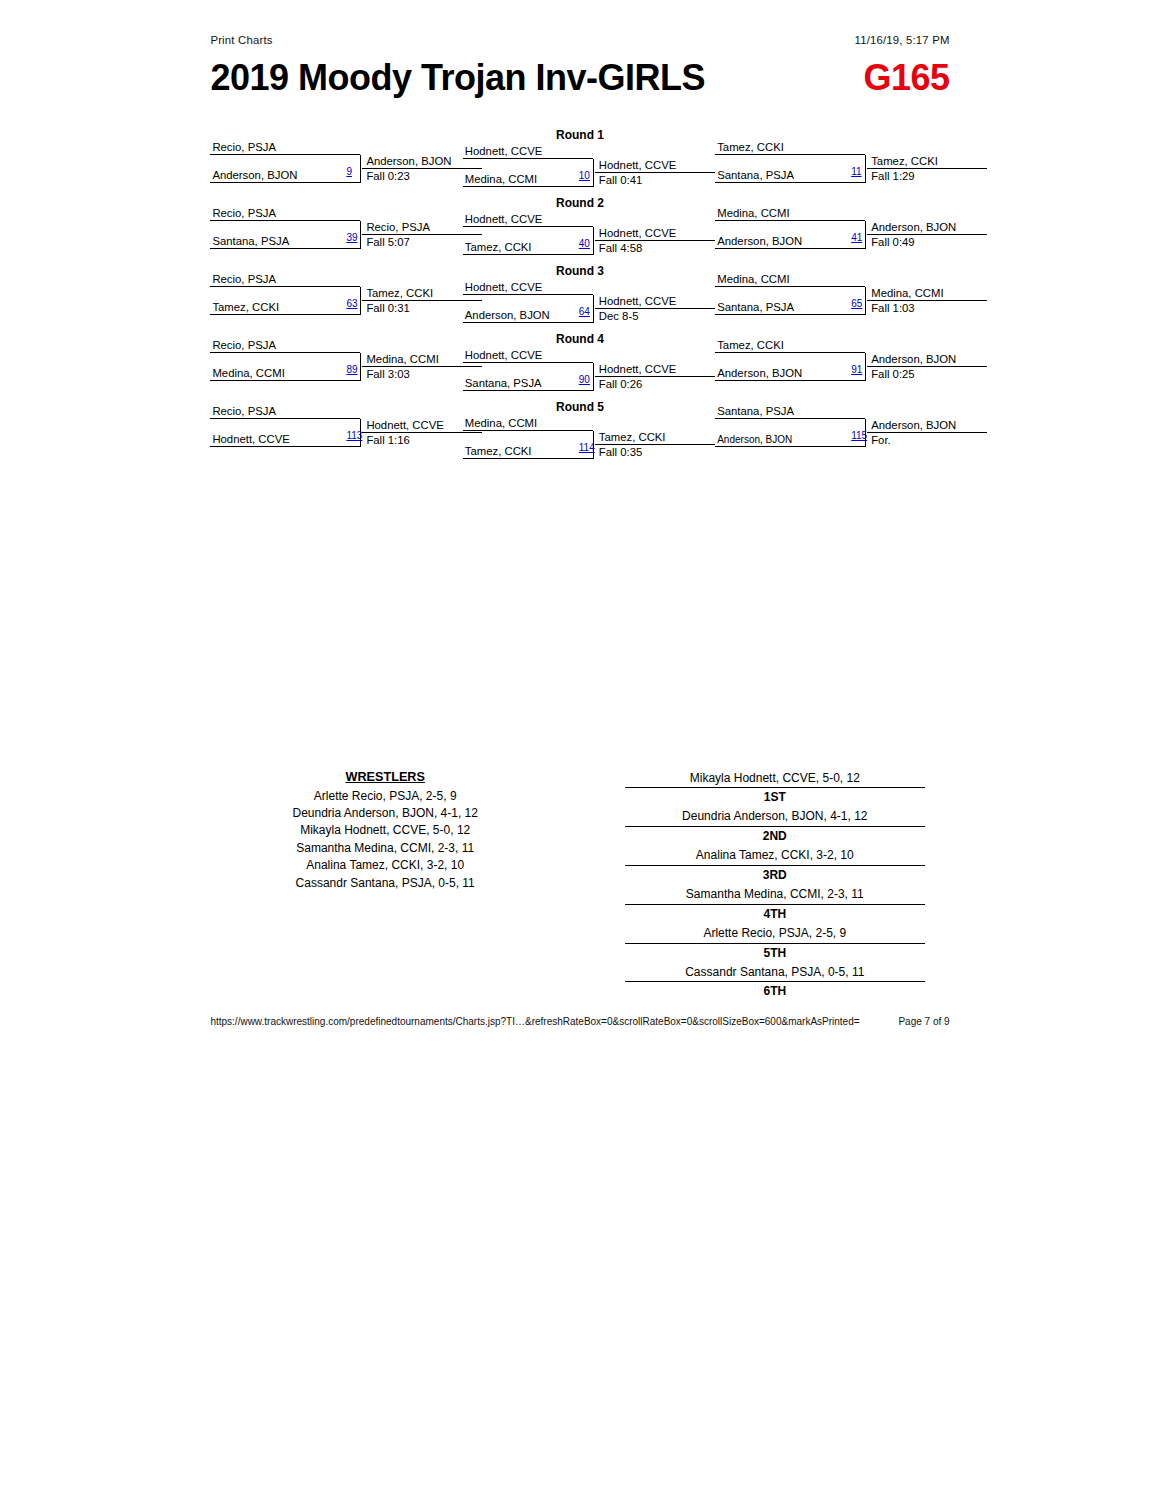Print Charts 11/16/19, 5:17 PM
2019 Moody Trojan Inv-GIRLS
G165
Recio, PSJA
Anderson, BJON
9
Anderson, BJON
Fall 0:23
Recio, PSJA
Santana, PSJA
39
Recio, PSJA
Fall 5:07
Recio, PSJA
Tamez, CCKI
63
Tamez, CCKI
Fall 0:31
Recio, PSJA
Medina, CCMI
89
Medina, CCMI
Fall 3:03
Recio, PSJA
Hodnett, CCVE
113
Hodnett, CCVE
Fall 1:16
Round 1
Hodnett, CCVE
Medina, CCMI
10
Hodnett, CCVE
Fall 0:41
Round 2
Hodnett, CCVE
Tamez, CCKI
40
Hodnett, CCVE
Fall 4:58
Round 3
Hodnett, CCVE
Anderson, BJON
64
Hodnett, CCVE
Dec 8-5
Round 4
Hodnett, CCVE
Santana, PSJA
90
Hodnett, CCVE
Fall 0:26
Round 5
Medina, CCMI
Tamez, CCKI
114
Tamez, CCKI
Fall 0:35
Tamez, CCKI
Santana, PSJA
11
Tamez, CCKI
Fall 1:29
Medina, CCMI
Anderson, BJON
41
Anderson, BJON
Fall 0:49
Medina, CCMI
Santana, PSJA
65
Medina, CCMI
Fall 1:03
Tamez, CCKI
Anderson, BJON
91
Anderson, BJON
Fall 0:25
Santana, PSJA
Anderson, BJON
115
Anderson, BJON
For.
WRESTLERS
Arlette Recio, PSJA, 2-5, 9
Deundria Anderson, BJON, 4-1, 12
Mikayla Hodnett, CCVE, 5-0, 12
Samantha Medina, CCMI, 2-3, 11
Analina Tamez, CCKI, 3-2, 10
Cassandr Santana, PSJA, 0-5, 11
Mikayla Hodnett, CCVE, 5-0, 12
1ST
Deundria Anderson, BJON, 4-1, 12
2ND
Analina Tamez, CCKI, 3-2, 10
3RD
Samantha Medina, CCMI, 2-3, 11
4TH
Arlette Recio, PSJA, 2-5, 9
5TH
Cassandr Santana, PSJA, 0-5, 11
6TH
https://www.trackwrestling.com/predefinedtournaments/Charts.jsp?TI…&refreshRateBox=0&scrollRateBox=0&scrollSizeBox=600&markAsPrinted= Page 7 of 9